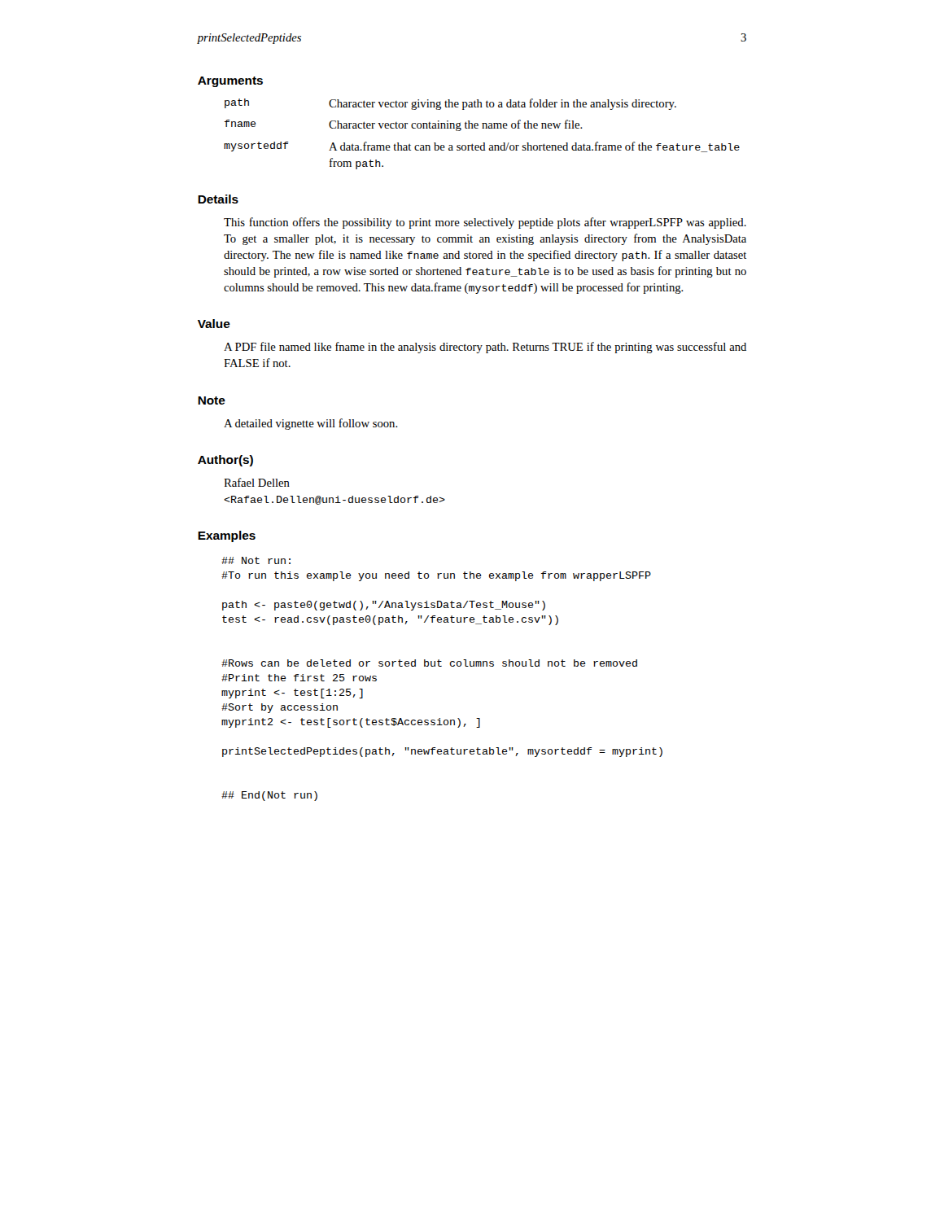printSelectedPeptides 3
Arguments
path
Character vector giving the path to a data folder in the analysis directory.
fname
Character vector containing the name of the new file.
mysorteddf
A data.frame that can be a sorted and/or shortened data.frame of the feature_table from path.
Details
This function offers the possibility to print more selectively peptide plots after wrapperLSPFP was applied. To get a smaller plot, it is necessary to commit an existing anlaysis directory from the AnalysisData directory. The new file is named like fname and stored in the specified directory path. If a smaller dataset should be printed, a row wise sorted or shortened feature_table is to be used as basis for printing but no columns should be removed. This new data.frame (mysorteddf) will be processed for printing.
Value
A PDF file named like fname in the analysis directory path. Returns TRUE if the printing was successful and FALSE if not.
Note
A detailed vignette will follow soon.
Author(s)
Rafael Dellen
<Rafael.Dellen@uni-duesseldorf.de>
Examples
## Not run: 
#To run this example you need to run the example from wrapperLSPFP

path <- paste0(getwd(),"/AnalysisData/Test_Mouse")
test <- read.csv(paste0(path, "/feature_table.csv"))


#Rows can be deleted or sorted but columns should not be removed
#Print the first 25 rows
myprint <- test[1:25,]
#Sort by accession
myprint2 <- test[sort(test$Accession), ]

printSelectedPeptides(path, "newfeaturetable", mysorteddf = myprint)


## End(Not run)